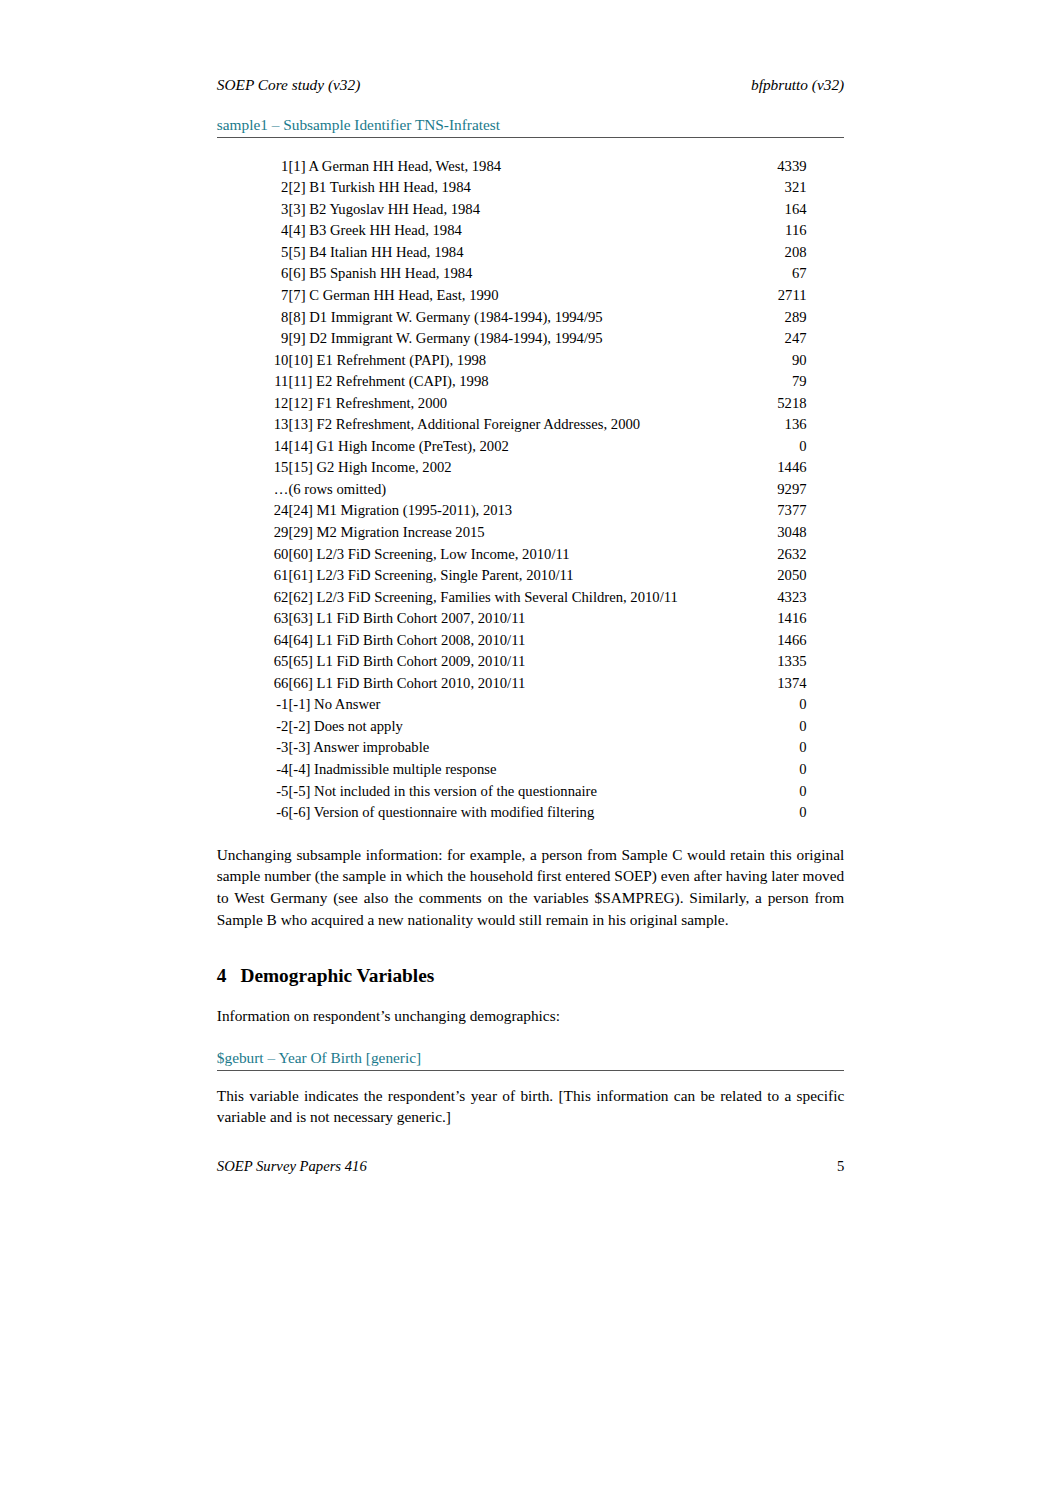SOEP Core study (v32)
bfpbrutto (v32)
sample1 – Subsample Identifier TNS-Infratest
| 1 | [1] A German HH Head, West, 1984 | 4339 |
| 2 | [2] B1 Turkish HH Head, 1984 | 321 |
| 3 | [3] B2 Yugoslav HH Head, 1984 | 164 |
| 4 | [4] B3 Greek HH Head, 1984 | 116 |
| 5 | [5] B4 Italian HH Head, 1984 | 208 |
| 6 | [6] B5 Spanish HH Head, 1984 | 67 |
| 7 | [7] C German HH Head, East, 1990 | 2711 |
| 8 | [8] D1 Immigrant W. Germany (1984-1994), 1994/95 | 289 |
| 9 | [9] D2 Immigrant W. Germany (1984-1994), 1994/95 | 247 |
| 10 | [10] E1 Refrehment (PAPI), 1998 | 90 |
| 11 | [11] E2 Refrehment (CAPI), 1998 | 79 |
| 12 | [12] F1 Refreshment, 2000 | 5218 |
| 13 | [13] F2 Refreshment, Additional Foreigner Addresses, 2000 | 136 |
| 14 | [14] G1 High Income (PreTest), 2002 | 0 |
| 15 | [15] G2 High Income, 2002 | 1446 |
| … | (6 rows omitted) | 9297 |
| 24 | [24] M1 Migration (1995-2011), 2013 | 7377 |
| 29 | [29] M2 Migration Increase 2015 | 3048 |
| 60 | [60] L2/3 FiD Screening, Low Income, 2010/11 | 2632 |
| 61 | [61] L2/3 FiD Screening, Single Parent, 2010/11 | 2050 |
| 62 | [62] L2/3 FiD Screening, Families with Several Children, 2010/11 | 4323 |
| 63 | [63] L1 FiD Birth Cohort 2007, 2010/11 | 1416 |
| 64 | [64] L1 FiD Birth Cohort 2008, 2010/11 | 1466 |
| 65 | [65] L1 FiD Birth Cohort 2009, 2010/11 | 1335 |
| 66 | [66] L1 FiD Birth Cohort 2010, 2010/11 | 1374 |
| -1 | [-1] No Answer | 0 |
| -2 | [-2] Does not apply | 0 |
| -3 | [-3] Answer improbable | 0 |
| -4 | [-4] Inadmissible multiple response | 0 |
| -5 | [-5] Not included in this version of the questionnaire | 0 |
| -6 | [-6] Version of questionnaire with modified filtering | 0 |
Unchanging subsample information: for example, a person from Sample C would retain this original sample number (the sample in which the household first entered SOEP) even after having later moved to West Germany (see also the comments on the variables $SAMPREG). Similarly, a person from Sample B who acquired a new nationality would still remain in his original sample.
4 Demographic Variables
Information on respondent’s unchanging demographics:
$geburt – Year Of Birth [generic]
This variable indicates the respondent’s year of birth. [This information can be related to a specific variable and is not necessary generic.]
SOEP Survey Papers 416
5